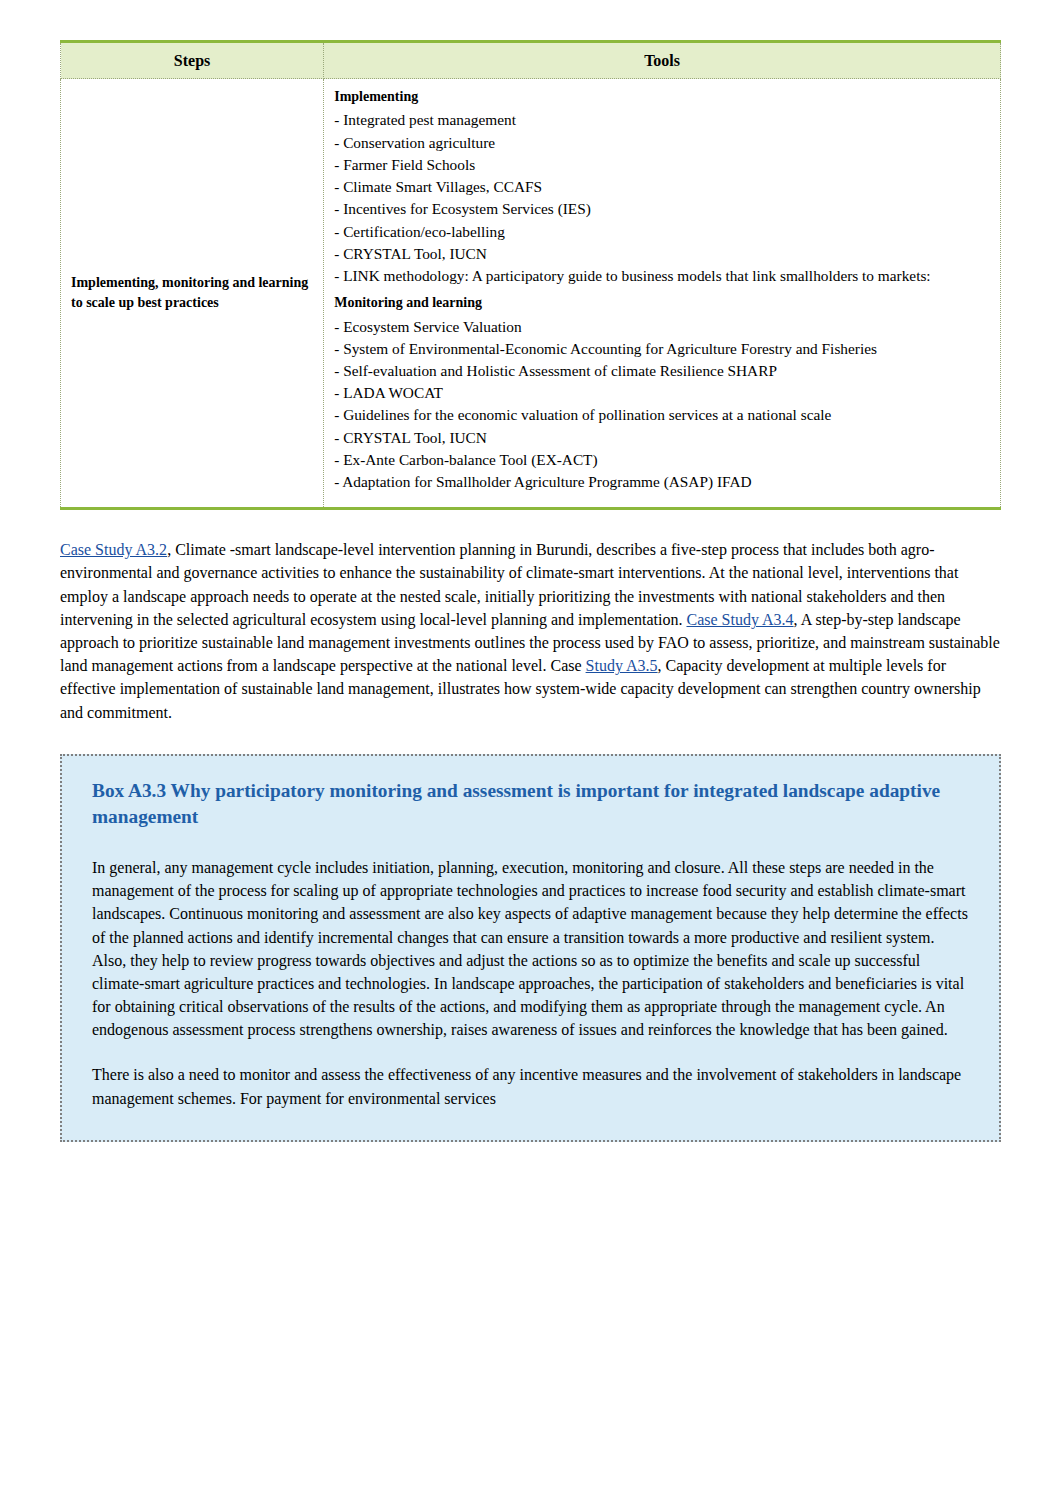| Steps | Tools |
| --- | --- |
| Implementing, monitoring and learning to scale up best practices | Implementing Integrated pest management Conservation agriculture Farmer Field Schools Climate Smart Villages, CCAFS Incentives for Ecosystem Services (IES) Certification/eco-labelling CRYSTAL Tool, IUCN LINK methodology: A participatory guide to business models that link smallholders to markets: Monitoring and learning Ecosystem Service Valuation System of Environmental-Economic Accounting for Agriculture Forestry and Fisheries Self-evaluation and Holistic Assessment of climate Resilience SHARP LADA WOCAT Guidelines for the economic valuation of pollination services at a national scale CRYSTAL Tool, IUCN Ex-Ante Carbon-balance Tool (EX-ACT) Adaptation for Smallholder Agriculture Programme (ASAP) IFAD |
Case Study A3.2, Climate -smart landscape-level intervention planning in Burundi, describes a five-step process that includes both agro-environmental and governance activities to enhance the sustainability of climate-smart interventions. At the national level, interventions that employ a landscape approach needs to operate at the nested scale, initially prioritizing the investments with national stakeholders and then intervening in the selected agricultural ecosystem using local-level planning and implementation. Case Study A3.4, A step-by-step landscape approach to prioritize sustainable land management investments outlines the process used by FAO to assess, prioritize, and mainstream sustainable land management actions from a landscape perspective at the national level. Case Study A3.5, Capacity development at multiple levels for effective implementation of sustainable land management, illustrates how system-wide capacity development can strengthen country ownership and commitment.
Box A3.3 Why participatory monitoring and assessment is important for integrated landscape adaptive management
In general, any management cycle includes initiation, planning, execution, monitoring and closure. All these steps are needed in the management of the process for scaling up of appropriate technologies and practices to increase food security and establish climate-smart landscapes. Continuous monitoring and assessment are also key aspects of adaptive management because they help determine the effects of the planned actions and identify incremental changes that can ensure a transition towards a more productive and resilient system. Also, they help to review progress towards objectives and adjust the actions so as to optimize the benefits and scale up successful climate-smart agriculture practices and technologies. In landscape approaches, the participation of stakeholders and beneficiaries is vital for obtaining critical observations of the results of the actions, and modifying them as appropriate through the management cycle. An endogenous assessment process strengthens ownership, raises awareness of issues and reinforces the knowledge that has been gained.
There is also a need to monitor and assess the effectiveness of any incentive measures and the involvement of stakeholders in landscape management schemes. For payment for environmental services